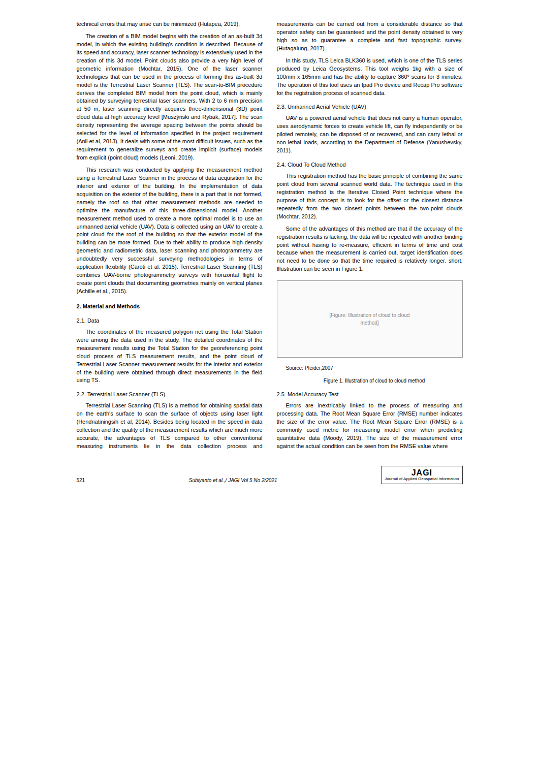technical errors that may arise can be minimized (Hutapea, 2019).
The creation of a BIM model begins with the creation of an as-built 3d model, in which the existing building's condition is described. Because of its speed and accuracy, laser scanner technology is extensively used in the creation of this 3d model. Point clouds also provide a very high level of geometric information (Mochtar, 2015). One of the laser scanner technologies that can be used in the process of forming this as-built 3d model is the Terrestrial Laser Scanner (TLS). The scan-to-BIM procedure derives the completed BIM model from the point cloud, which is mainly obtained by surveying terrestrial laser scanners. With 2 to 6 mm precision at 50 m, laser scanning directly acquires three-dimensional (3D) point cloud data at high accuracy level [Muszýnski and Rybak, 2017]. The scan density representing the average spacing between the points should be selected for the level of information specified in the project requirement (Anil et al, 2013). It deals with some of the most difficult issues, such as the requirement to generalize surveys and create implicit (surface) models from explicit (point cloud) models (Leoni, 2019).
This research was conducted by applying the measurement method using a Terrestrial Laser Scanner in the process of data acquisition for the interior and exterior of the building. In the implementation of data acquisition on the exterior of the building, there is a part that is not formed, namely the roof so that other measurement methods are needed to optimize the manufacture of this three-dimensional model. Another measurement method used to create a more optimal model is to use an unmanned aerial vehicle (UAV). Data is collected using an UAV to create a point cloud for the roof of the building so that the exterior model of the building can be more formed. Due to their ability to produce high-density geometric and radiometric data, laser scanning and photogrammetry are undoubtedly very successful surveying methodologies in terms of application flexibility (Caroti et al. 2015). Terrestrial Laser Scanning (TLS) combines UAV-borne photogrammetry surveys with horizontal flight to create point clouds that documenting geometries mainly on vertical planes (Achille et al., 2015).
2. Material and Methods
2.1. Data
The coordinates of the measured polygon net using the Total Station were among the data used in the study. The detailed coordinates of the measurement results using the Total Station for the georeferencing point cloud process of TLS measurement results, and the point cloud of Terrestrial Laser Scanner measurement results for the interior and exterior of the building were obtained through direct measurements in the field using TS.
2.2. Terrestrial Laser Scanner (TLS)
Terrestrial Laser Scanning (TLS) is a method for obtaining spatial data on the earth's surface to scan the surface of objects using laser light (Hendriatiningsih et al, 2014). Besides being located in the speed in data collection and the quality of the measurement results which are much more accurate, the advantages of TLS compared to other conventional measuring instruments lie in the data collection process and measurements can be carried out from a considerable distance so that operator safety can be guaranteed and the point density obtained is very high so as to guarantee a complete and fast topographic survey. (Hutagalung, 2017).
In this study, TLS Leica BLK360 is used, which is one of the TLS series produced by Leica Geosystems. This tool weighs 1kg with a size of 100mm x 165mm and has the ability to capture 360° scans for 3 minutes. The operation of this tool uses an Ipad Pro device and Recap Pro software for the registration process of scanned data.
2.3. Unmanned Aerial Vehicle (UAV)
UAV is a powered aerial vehicle that does not carry a human operator, uses aerodynamic forces to create vehicle lift, can fly independently or be piloted remotely, can be disposed of or recovered, and can carry lethal or non-lethal loads, according to the Department of Defense (Yanushevsky, 2011).
2.4. Cloud To Cloud Method
This registration method has the basic principle of combining the same point cloud from several scanned world data. The technique used in this registration method is the Iterative Closed Point technique where the purpose of this concept is to look for the offset or the closest distance repeatedly from the two closest points between the two-point clouds (Mochtar, 2012).
Some of the advantages of this method are that if the accuracy of the registration results is lacking, the data will be repeated with another binding point without having to re-measure, efficient in terms of time and cost because when the measurement is carried out, target identification does not need to be done so that the time required is relatively longer. short. Illustration can be seen in Figure 1.
[Figure: Illustration of cloud to cloud method]
Source: Pfeider,2007
Figure 1. Illustration of cloud to cloud method
2.5. Model Accuracy Test
Errors are inextricably linked to the process of measuring and processing data. The Root Mean Square Error (RMSE) number indicates the size of the error value. The Root Mean Square Error (RMSE) is a commonly used metric for measuring model error when predicting quantitative data (Moody, 2019). The size of the measurement error against the actual condition can be seen from the RMSE value where
521
Subiyanto et al.,/ JAGI Vol 5 No 2/2021
JAGI
Journal of Applied Geospatial Information